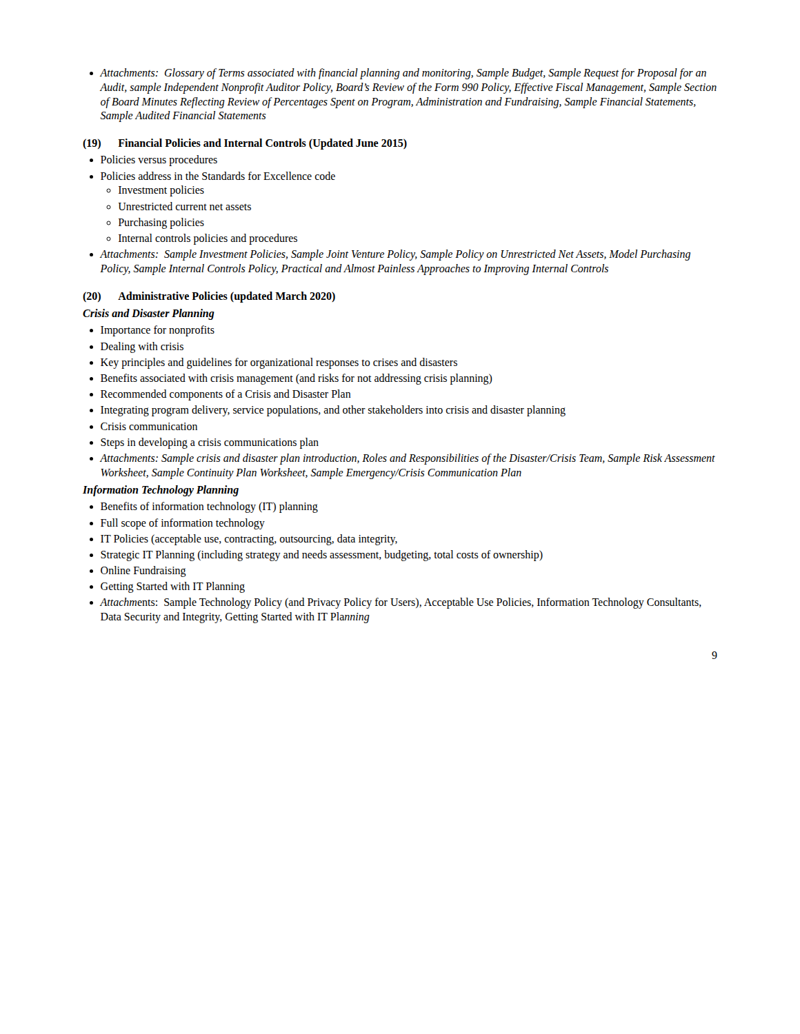Attachments: Glossary of Terms associated with financial planning and monitoring, Sample Budget, Sample Request for Proposal for an Audit, sample Independent Nonprofit Auditor Policy, Board’s Review of the Form 990 Policy, Effective Fiscal Management, Sample Section of Board Minutes Reflecting Review of Percentages Spent on Program, Administration and Fundraising, Sample Financial Statements, Sample Audited Financial Statements
(19) Financial Policies and Internal Controls (Updated June 2015)
Policies versus procedures
Policies address in the Standards for Excellence code
Investment policies
Unrestricted current net assets
Purchasing policies
Internal controls policies and procedures
Attachments: Sample Investment Policies, Sample Joint Venture Policy, Sample Policy on Unrestricted Net Assets, Model Purchasing Policy, Sample Internal Controls Policy, Practical and Almost Painless Approaches to Improving Internal Controls
(20) Administrative Policies (updated March 2020)
Crisis and Disaster Planning
Importance for nonprofits
Dealing with crisis
Key principles and guidelines for organizational responses to crises and disasters
Benefits associated with crisis management (and risks for not addressing crisis planning)
Recommended components of a Crisis and Disaster Plan
Integrating program delivery, service populations, and other stakeholders into crisis and disaster planning
Crisis communication
Steps in developing a crisis communications plan
Attachments: Sample crisis and disaster plan introduction, Roles and Responsibilities of the Disaster/Crisis Team, Sample Risk Assessment Worksheet, Sample Continuity Plan Worksheet, Sample Emergency/Crisis Communication Plan
Information Technology Planning
Benefits of information technology (IT) planning
Full scope of information technology
IT Policies (acceptable use, contracting, outsourcing, data integrity,
Strategic IT Planning (including strategy and needs assessment, budgeting, total costs of ownership)
Online Fundraising
Getting Started with IT Planning
Attachments: Sample Technology Policy (and Privacy Policy for Users), Acceptable Use Policies, Information Technology Consultants, Data Security and Integrity, Getting Started with IT Planning
9